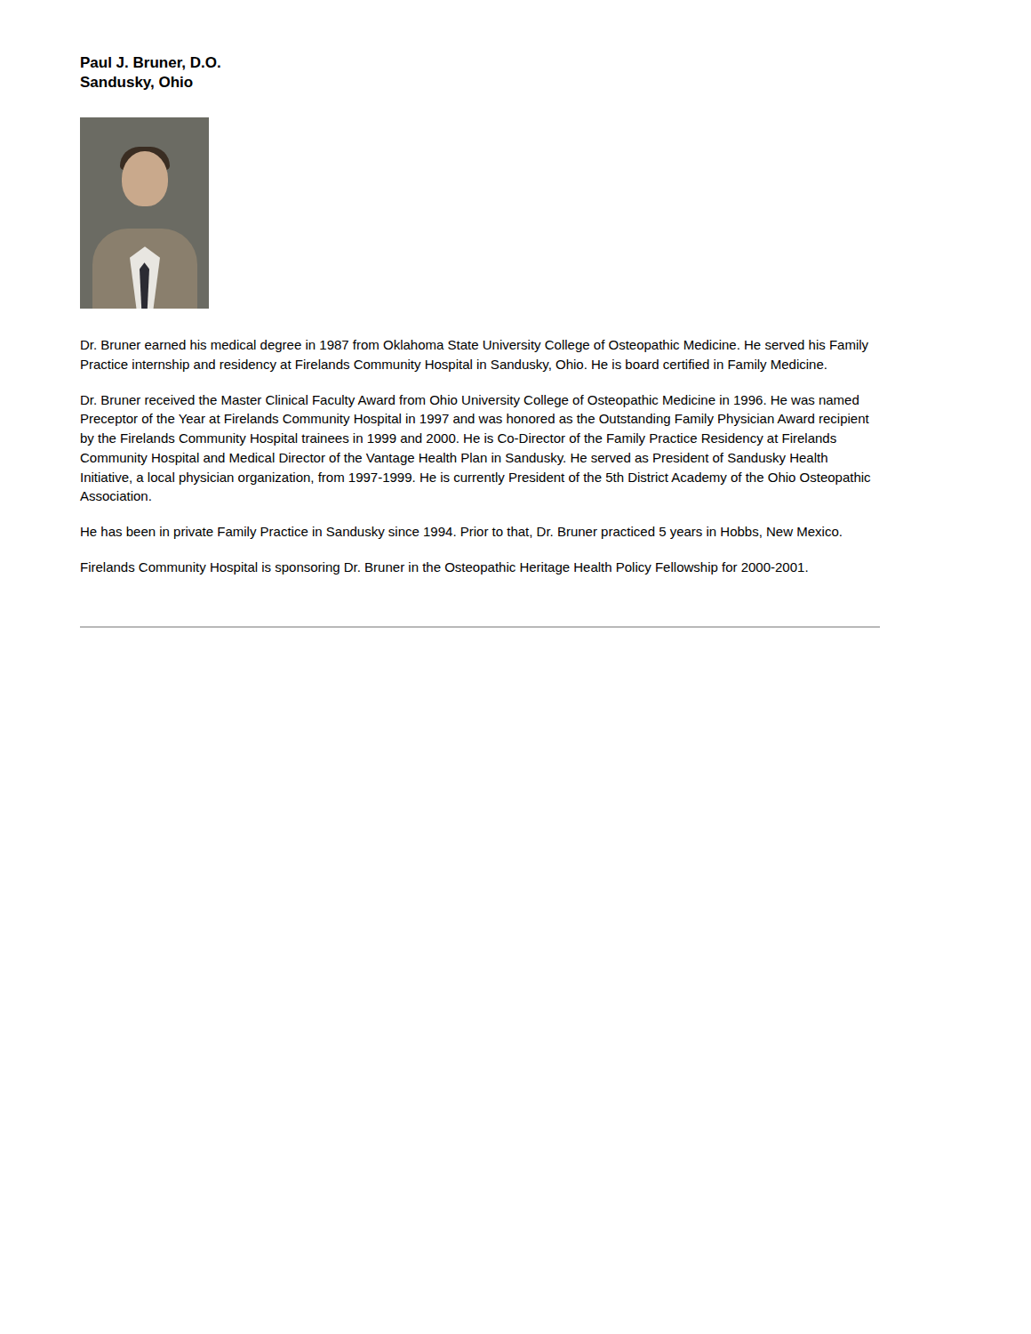Paul J. Bruner, D.O.
Sandusky, Ohio
Dr. Bruner earned his medical degree in 1987 from Oklahoma State University College of Osteopathic Medicine. He served his Family Practice internship and residency at Firelands Community Hospital in Sandusky, Ohio. He is board certified in Family Medicine.
Dr. Bruner received the Master Clinical Faculty Award from Ohio University College of Osteopathic Medicine in 1996. He was named Preceptor of the Year at Firelands Community Hospital in 1997 and was honored as the Outstanding Family Physician Award recipient by the Firelands Community Hospital trainees in 1999 and 2000. He is Co-Director of the Family Practice Residency at Firelands Community Hospital and Medical Director of the Vantage Health Plan in Sandusky. He served as President of Sandusky Health Initiative, a local physician organization, from 1997-1999. He is currently President of the 5th District Academy of the Ohio Osteopathic Association.
He has been in private Family Practice in Sandusky since 1994. Prior to that, Dr. Bruner practiced 5 years in Hobbs, New Mexico.
Firelands Community Hospital is sponsoring Dr. Bruner in the Osteopathic Heritage Health Policy Fellowship for 2000-2001.